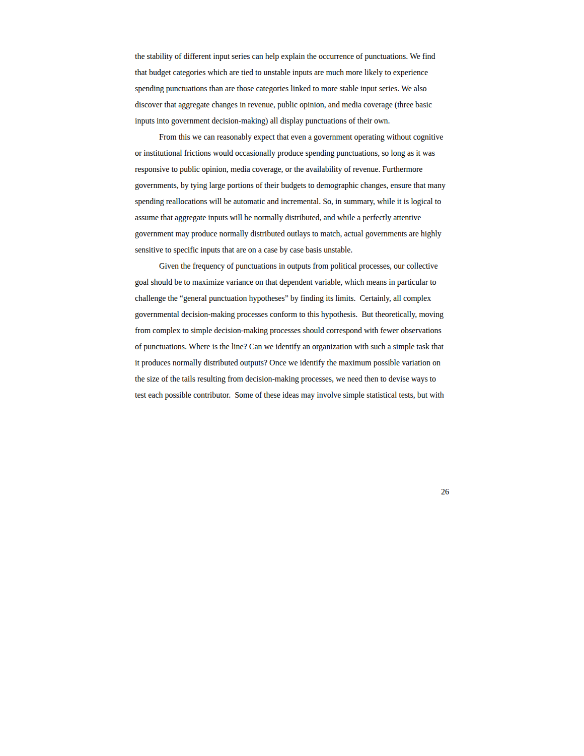the stability of different input series can help explain the occurrence of punctuations. We find that budget categories which are tied to unstable inputs are much more likely to experience spending punctuations than are those categories linked to more stable input series. We also discover that aggregate changes in revenue, public opinion, and media coverage (three basic inputs into government decision-making) all display punctuations of their own.
From this we can reasonably expect that even a government operating without cognitive or institutional frictions would occasionally produce spending punctuations, so long as it was responsive to public opinion, media coverage, or the availability of revenue. Furthermore governments, by tying large portions of their budgets to demographic changes, ensure that many spending reallocations will be automatic and incremental. So, in summary, while it is logical to assume that aggregate inputs will be normally distributed, and while a perfectly attentive government may produce normally distributed outlays to match, actual governments are highly sensitive to specific inputs that are on a case by case basis unstable.
Given the frequency of punctuations in outputs from political processes, our collective goal should be to maximize variance on that dependent variable, which means in particular to challenge the “general punctuation hypotheses” by finding its limits. Certainly, all complex governmental decision-making processes conform to this hypothesis. But theoretically, moving from complex to simple decision-making processes should correspond with fewer observations of punctuations. Where is the line? Can we identify an organization with such a simple task that it produces normally distributed outputs? Once we identify the maximum possible variation on the size of the tails resulting from decision-making processes, we need then to devise ways to test each possible contributor. Some of these ideas may involve simple statistical tests, but with
26